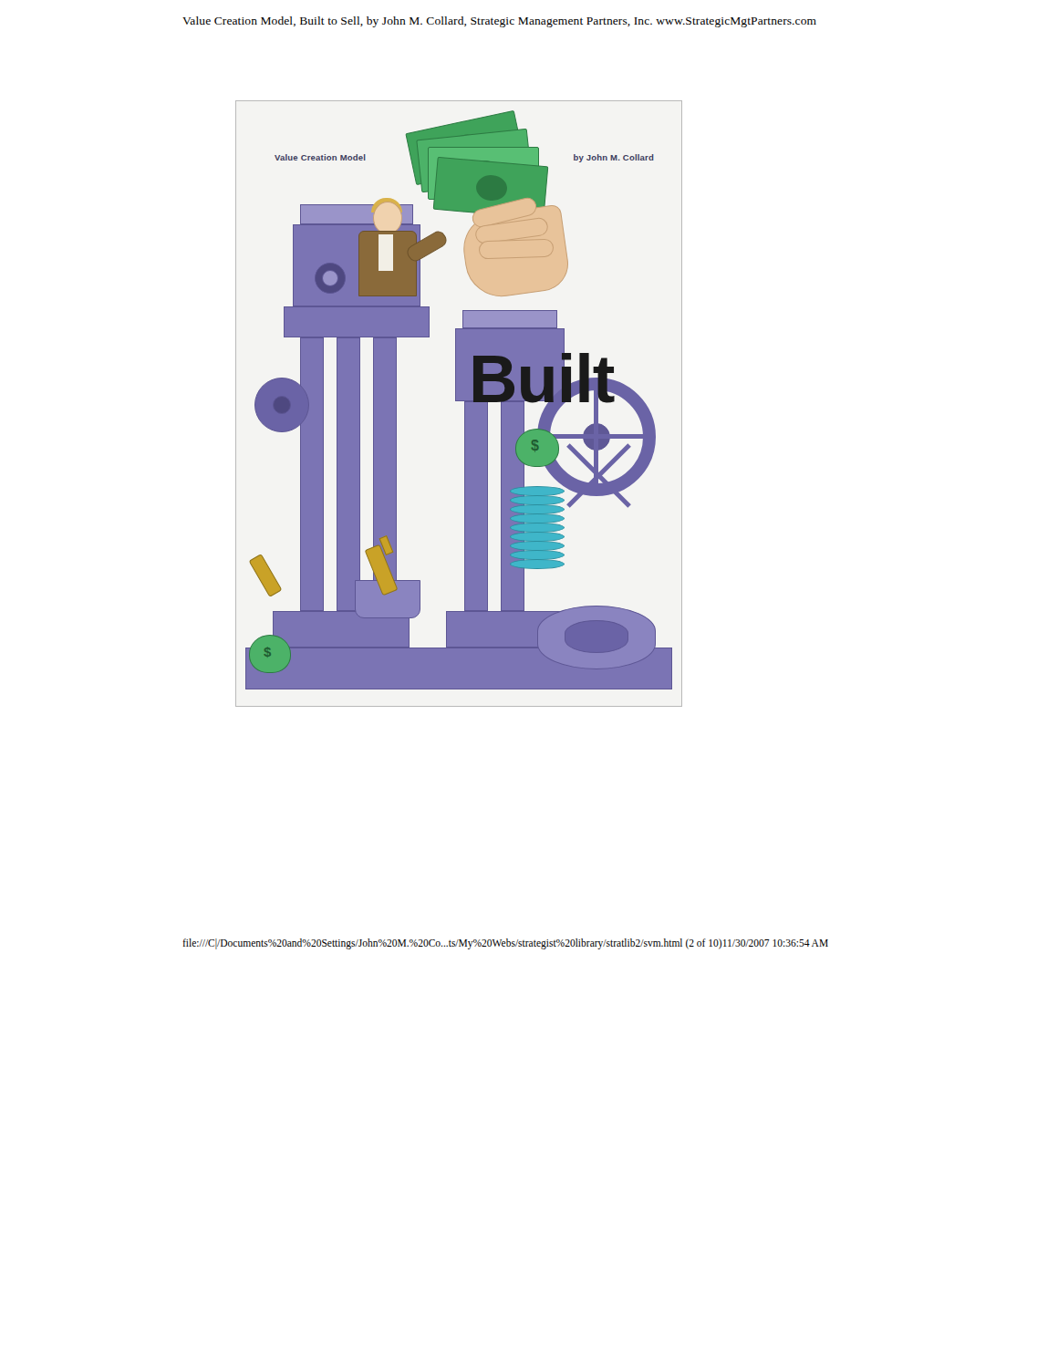Value Creation Model, Built to Sell, by John M. Collard, Strategic Management Partners, Inc. www.StrategicMgtPartners.com
Value Creation Model
by John M. Collard
$
$
Built
file:///C|/Documents%20and%20Settings/John%20M.%20Co...ts/My%20Webs/strategist%20library/stratlib2/svm.html (2 of 10)11/30/2007 10:36:54 AM